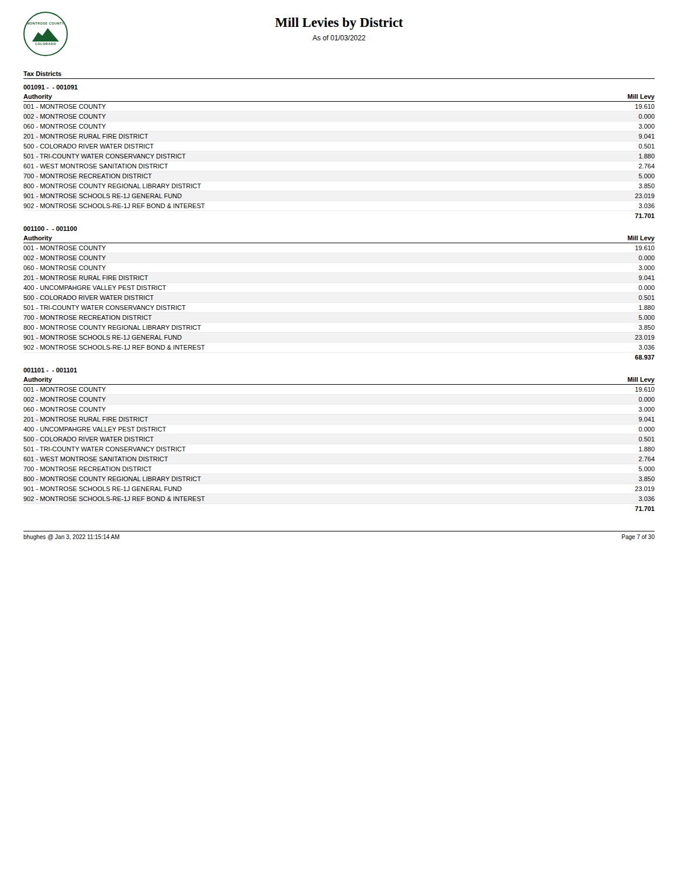MONTROSE COUNTY
COLORADO
Mill Levies by District
As of 01/03/2022
Tax Districts
001091 - - 001091
| Authority | Mill Levy |
| --- | --- |
| 001 - MONTROSE COUNTY | 19.610 |
| 002 - MONTROSE COUNTY | 0.000 |
| 060 - MONTROSE COUNTY | 3.000 |
| 201 - MONTROSE RURAL FIRE DISTRICT | 9.041 |
| 500 - COLORADO RIVER WATER DISTRICT | 0.501 |
| 501 - TRI-COUNTY WATER CONSERVANCY DISTRICT | 1.880 |
| 601 - WEST MONTROSE SANITATION DISTRICT | 2.764 |
| 700 - MONTROSE RECREATION DISTRICT | 5.000 |
| 800 - MONTROSE COUNTY REGIONAL LIBRARY DISTRICT | 3.850 |
| 901 - MONTROSE SCHOOLS RE-1J GENERAL FUND | 23.019 |
| 902 - MONTROSE SCHOOLS-RE-1J REF BOND & INTEREST | 3.036 |
| | 71.701 |
001100 - - 001100
| Authority | Mill Levy |
| --- | --- |
| 001 - MONTROSE COUNTY | 19.610 |
| 002 - MONTROSE COUNTY | 0.000 |
| 060 - MONTROSE COUNTY | 3.000 |
| 201 - MONTROSE RURAL FIRE DISTRICT | 9.041 |
| 400 - UNCOMPAHGRE VALLEY PEST DISTRICT | 0.000 |
| 500 - COLORADO RIVER WATER DISTRICT | 0.501 |
| 501 - TRI-COUNTY WATER CONSERVANCY DISTRICT | 1.880 |
| 700 - MONTROSE RECREATION DISTRICT | 5.000 |
| 800 - MONTROSE COUNTY REGIONAL LIBRARY DISTRICT | 3.850 |
| 901 - MONTROSE SCHOOLS RE-1J GENERAL FUND | 23.019 |
| 902 - MONTROSE SCHOOLS-RE-1J REF BOND & INTEREST | 3.036 |
| | 68.937 |
001101 - - 001101
| Authority | Mill Levy |
| --- | --- |
| 001 - MONTROSE COUNTY | 19.610 |
| 002 - MONTROSE COUNTY | 0.000 |
| 060 - MONTROSE COUNTY | 3.000 |
| 201 - MONTROSE RURAL FIRE DISTRICT | 9.041 |
| 400 - UNCOMPAHGRE VALLEY PEST DISTRICT | 0.000 |
| 500 - COLORADO RIVER WATER DISTRICT | 0.501 |
| 501 - TRI-COUNTY WATER CONSERVANCY DISTRICT | 1.880 |
| 601 - WEST MONTROSE SANITATION DISTRICT | 2.764 |
| 700 - MONTROSE RECREATION DISTRICT | 5.000 |
| 800 - MONTROSE COUNTY REGIONAL LIBRARY DISTRICT | 3.850 |
| 901 - MONTROSE SCHOOLS RE-1J GENERAL FUND | 23.019 |
| 902 - MONTROSE SCHOOLS-RE-1J REF BOND & INTEREST | 3.036 |
| | 71.701 |
bhughes @ Jan 3, 2022 11:15:14 AM Page 7 of 30